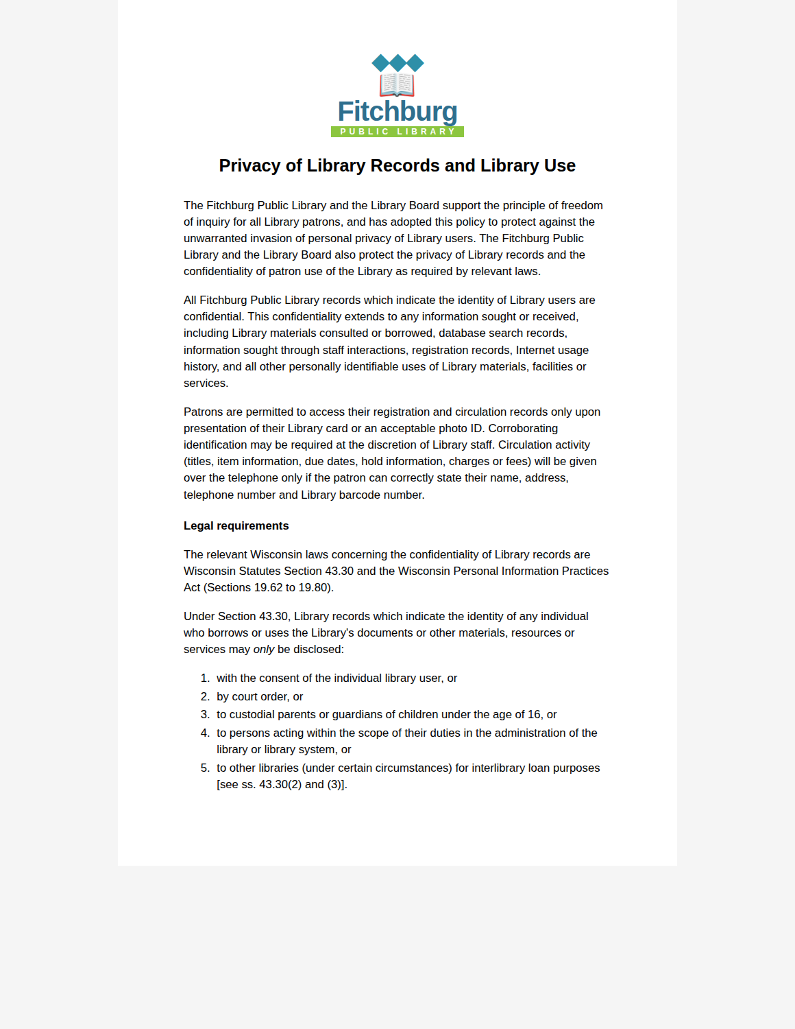◆◆◆
📖
Fitchburg
PUBLIC LIBRARY
Privacy of Library Records and Library Use
The Fitchburg Public Library and the Library Board support the principle of freedom of inquiry for all Library patrons, and has adopted this policy to protect against the unwarranted invasion of personal privacy of Library users. The Fitchburg Public Library and the Library Board also protect the privacy of Library records and the confidentiality of patron use of the Library as required by relevant laws.
All Fitchburg Public Library records which indicate the identity of Library users are confidential. This confidentiality extends to any information sought or received, including Library materials consulted or borrowed, database search records, information sought through staff interactions, registration records, Internet usage history, and all other personally identifiable uses of Library materials, facilities or services.
Patrons are permitted to access their registration and circulation records only upon presentation of their Library card or an acceptable photo ID. Corroborating identification may be required at the discretion of Library staff. Circulation activity (titles, item information, due dates, hold information, charges or fees) will be given over the telephone only if the patron can correctly state their name, address, telephone number and Library barcode number.
Legal requirements
The relevant Wisconsin laws concerning the confidentiality of Library records are Wisconsin Statutes Section 43.30 and the Wisconsin Personal Information Practices Act (Sections 19.62 to 19.80).
Under Section 43.30, Library records which indicate the identity of any individual who borrows or uses the Library's documents or other materials, resources or services may only be disclosed:
with the consent of the individual library user, or
by court order, or
to custodial parents or guardians of children under the age of 16, or
to persons acting within the scope of their duties in the administration of the library or library system, or
to other libraries (under certain circumstances) for interlibrary loan purposes [see ss. 43.30(2) and (3)].